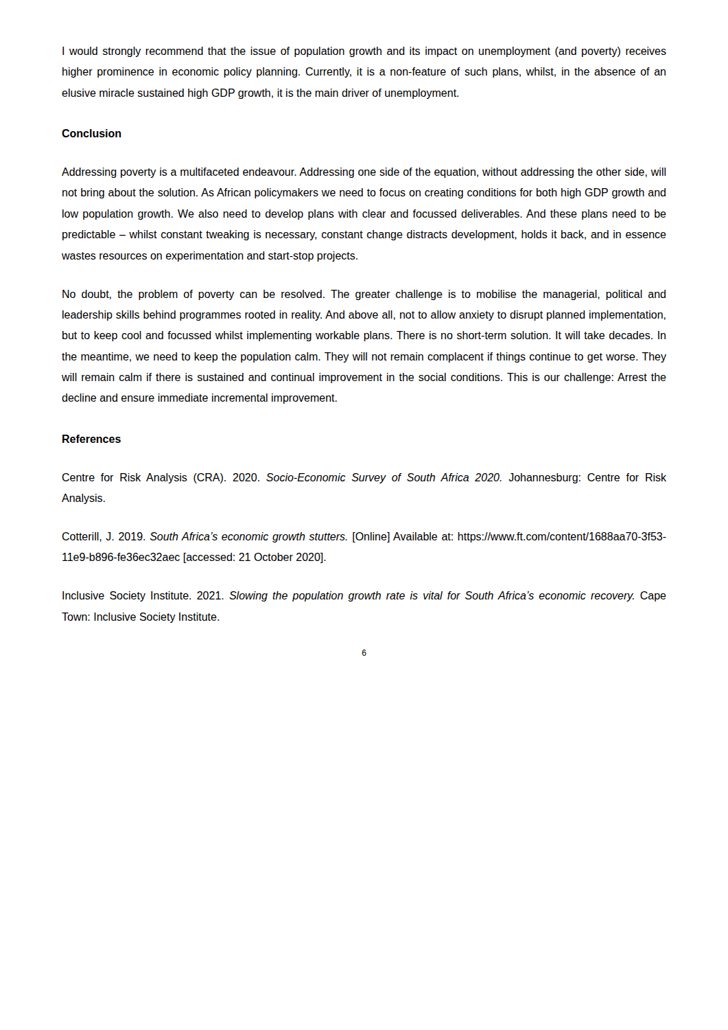I would strongly recommend that the issue of population growth and its impact on unemployment (and poverty) receives higher prominence in economic policy planning. Currently, it is a non-feature of such plans, whilst, in the absence of an elusive miracle sustained high GDP growth, it is the main driver of unemployment.
Conclusion
Addressing poverty is a multifaceted endeavour. Addressing one side of the equation, without addressing the other side, will not bring about the solution. As African policymakers we need to focus on creating conditions for both high GDP growth and low population growth. We also need to develop plans with clear and focussed deliverables. And these plans need to be predictable – whilst constant tweaking is necessary, constant change distracts development, holds it back, and in essence wastes resources on experimentation and start-stop projects.
No doubt, the problem of poverty can be resolved. The greater challenge is to mobilise the managerial, political and leadership skills behind programmes rooted in reality. And above all, not to allow anxiety to disrupt planned implementation, but to keep cool and focussed whilst implementing workable plans. There is no short-term solution. It will take decades. In the meantime, we need to keep the population calm. They will not remain complacent if things continue to get worse. They will remain calm if there is sustained and continual improvement in the social conditions. This is our challenge: Arrest the decline and ensure immediate incremental improvement.
References
Centre for Risk Analysis (CRA). 2020. Socio-Economic Survey of South Africa 2020. Johannesburg: Centre for Risk Analysis.
Cotterill, J. 2019. South Africa’s economic growth stutters. [Online] Available at: https://www.ft.com/content/1688aa70-3f53-11e9-b896-fe36ec32aec [accessed: 21 October 2020].
Inclusive Society Institute. 2021. Slowing the population growth rate is vital for South Africa’s economic recovery. Cape Town: Inclusive Society Institute.
6